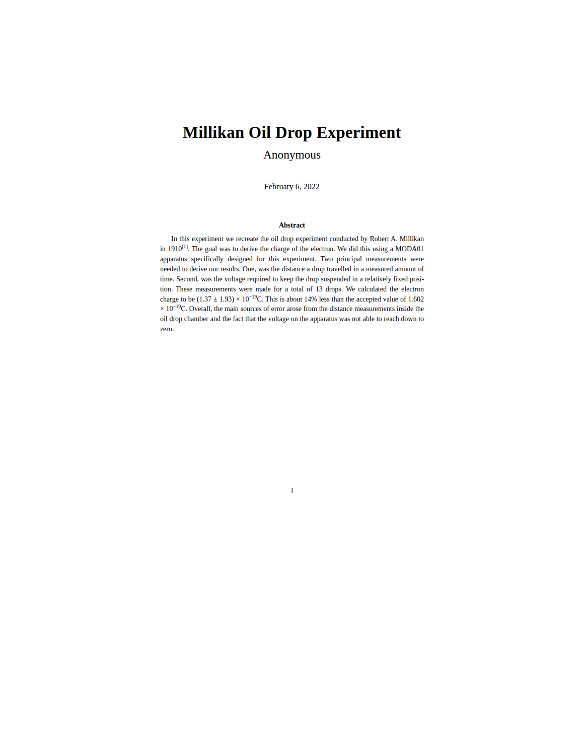Millikan Oil Drop Experiment
Anonymous
February 6, 2022
Abstract
In this experiment we recreate the oil drop experiment conducted by Robert A. Millikan in 1910[1]. The goal was to derive the charge of the electron. We did this using a MODA01 apparatus specifically designed for this experiment. Two principal measurements were needed to derive our results. One, was the distance a drop travelled in a measured amount of time. Second, was the voltage required to keep the drop suspended in a relatively fixed position. These measurements were made for a total of 13 drops. We calculated the electron charge to be (1.37 ± 1.93) × 10−19C. This is about 14% less than the accepted value of 1.602 × 10−19C. Overall, the main sources of error arose from the distance measurements inside the oil drop chamber and the fact that the voltage on the apparatus was not able to reach down to zero.
1